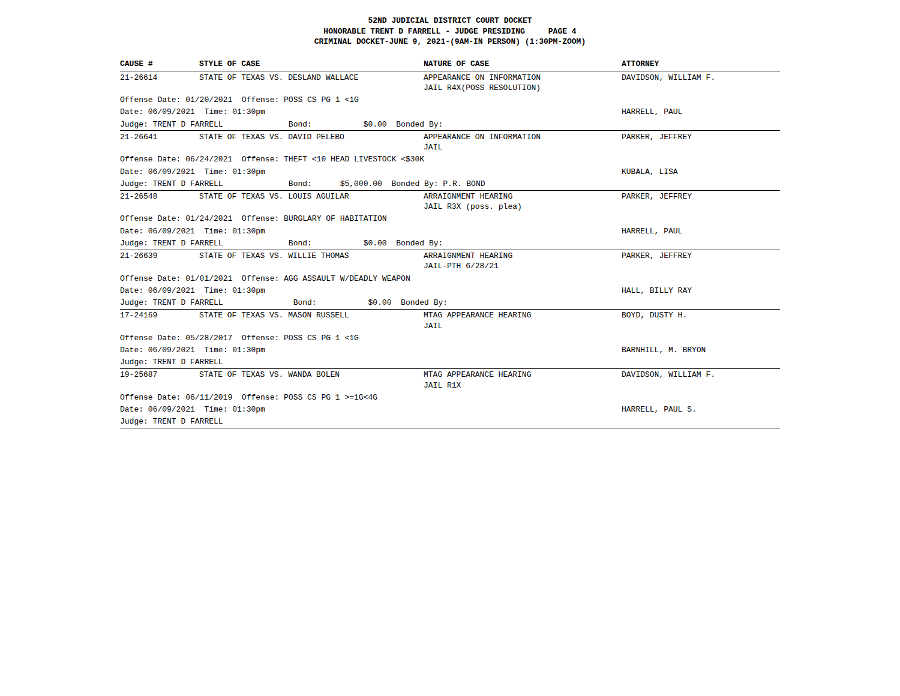52ND JUDICIAL DISTRICT COURT DOCKET
HONORABLE TRENT D FARRELL - JUDGE PRESIDING PAGE 4
CRIMINAL DOCKET-JUNE 9, 2021-(9AM-IN PERSON) (1:30PM-ZOOM)
| CAUSE # | STYLE OF CASE | NATURE OF CASE | ATTORNEY |
| --- | --- | --- | --- |
| 21-26614 | STATE OF TEXAS VS. DESLAND WALLACE | APPEARANCE ON INFORMATION JAIL R4X(POSS RESOLUTION) | DAVIDSON, WILLIAM F. |
| Offense Date: 01/20/2021 Offense: POSS CS PG 1 <1G | |
| Date: 06/09/2021 Time: 01:30pm | HARRELL, PAUL |
| Judge: TRENT D FARRELL Bond: $0.00 Bonded By: |
| 21-26641 | STATE OF TEXAS VS. DAVID PELEBO | APPEARANCE ON INFORMATION JAIL | PARKER, JEFFREY |
| Offense Date: 06/24/2021 Offense: THEFT <10 HEAD LIVESTOCK <$30K | |
| Date: 06/09/2021 Time: 01:30pm | KUBALA, LISA |
| Judge: TRENT D FARRELL Bond: $5,000.00 Bonded By: P.R. BOND |
| 21-26548 | STATE OF TEXAS VS. LOUIS AGUILAR | ARRAIGNMENT HEARING JAIL R3X (poss. plea) | PARKER, JEFFREY |
| Offense Date: 01/24/2021 Offense: BURGLARY OF HABITATION | |
| Date: 06/09/2021 Time: 01:30pm | HARRELL, PAUL |
| Judge: TRENT D FARRELL Bond: $0.00 Bonded By: |
| 21-26639 | STATE OF TEXAS VS. WILLIE THOMAS | ARRAIGNMENT HEARING JAIL-PTH 6/28/21 | PARKER, JEFFREY |
| Offense Date: 01/01/2021 Offense: AGG ASSAULT W/DEADLY WEAPON | |
| Date: 06/09/2021 Time: 01:30pm | HALL, BILLY RAY |
| Judge: TRENT D FARRELL Bond: $0.00 Bonded By: |
| 17-24169 | STATE OF TEXAS VS. MASON RUSSELL | MTAG APPEARANCE HEARING JAIL | BOYD, DUSTY H. |
| Offense Date: 05/28/2017 Offense: POSS CS PG 1 <1G | |
| Date: 06/09/2021 Time: 01:30pm | BARNHILL, M. BRYON |
| Judge: TRENT D FARRELL |
| 19-25687 | STATE OF TEXAS VS. WANDA BOLEN | MTAG APPEARANCE HEARING JAIL R1X | DAVIDSON, WILLIAM F. |
| Offense Date: 06/11/2019 Offense: POSS CS PG 1 >=1G<4G | |
| Date: 06/09/2021 Time: 01:30pm | HARRELL, PAUL S. |
| Judge: TRENT D FARRELL |